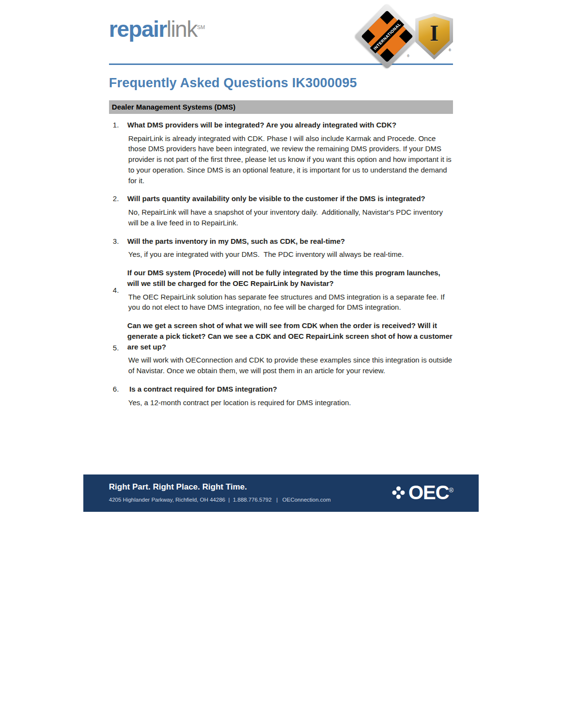repair linkSM
INTERNATIONAL
®
I
®
Frequently Asked Questions IK3000095
Dealer Management Systems (DMS)
What DMS providers will be integrated? Are you already integrated with CDK?
RepairLink is already integrated with CDK. Phase I will also include Karmak and Procede. Once those DMS providers have been integrated, we review the remaining DMS providers. If your DMS provider is not part of the first three, please let us know if you want this option and how important it is to your operation. Since DMS is an optional feature, it is important for us to understand the demand for it.
Will parts quantity availability only be visible to the customer if the DMS is integrated?
No, RepairLink will have a snapshot of your inventory daily. Additionally, Navistar's PDC inventory will be a live feed in to RepairLink.
Will the parts inventory in my DMS, such as CDK, be real-time?
Yes, if you are integrated with your DMS. The PDC inventory will always be real-time.
If our DMS system (Procede) will not be fully integrated by the time this program launches, will we still be charged for the OEC RepairLink by Navistar?
The OEC RepairLink solution has separate fee structures and DMS integration is a separate fee. If you do not elect to have DMS integration, no fee will be charged for DMS integration.
Can we get a screen shot of what we will see from CDK when the order is received? Will it generate a pick ticket? Can we see a CDK and OEC RepairLink screen shot of how a customer are set up?
We will work with OEConnection and CDK to provide these examples since this integration is outside of Navistar. Once we obtain them, we will post them in an article for your review.
Is a contract required for DMS integration?
Yes, a 12-month contract per location is required for DMS integration.
Right Part. Right Place. Right Time.
4205 Highlander Parkway, Richfield, OH 44286 | 1.888.776.5792 | OEConnection.com
OEC®